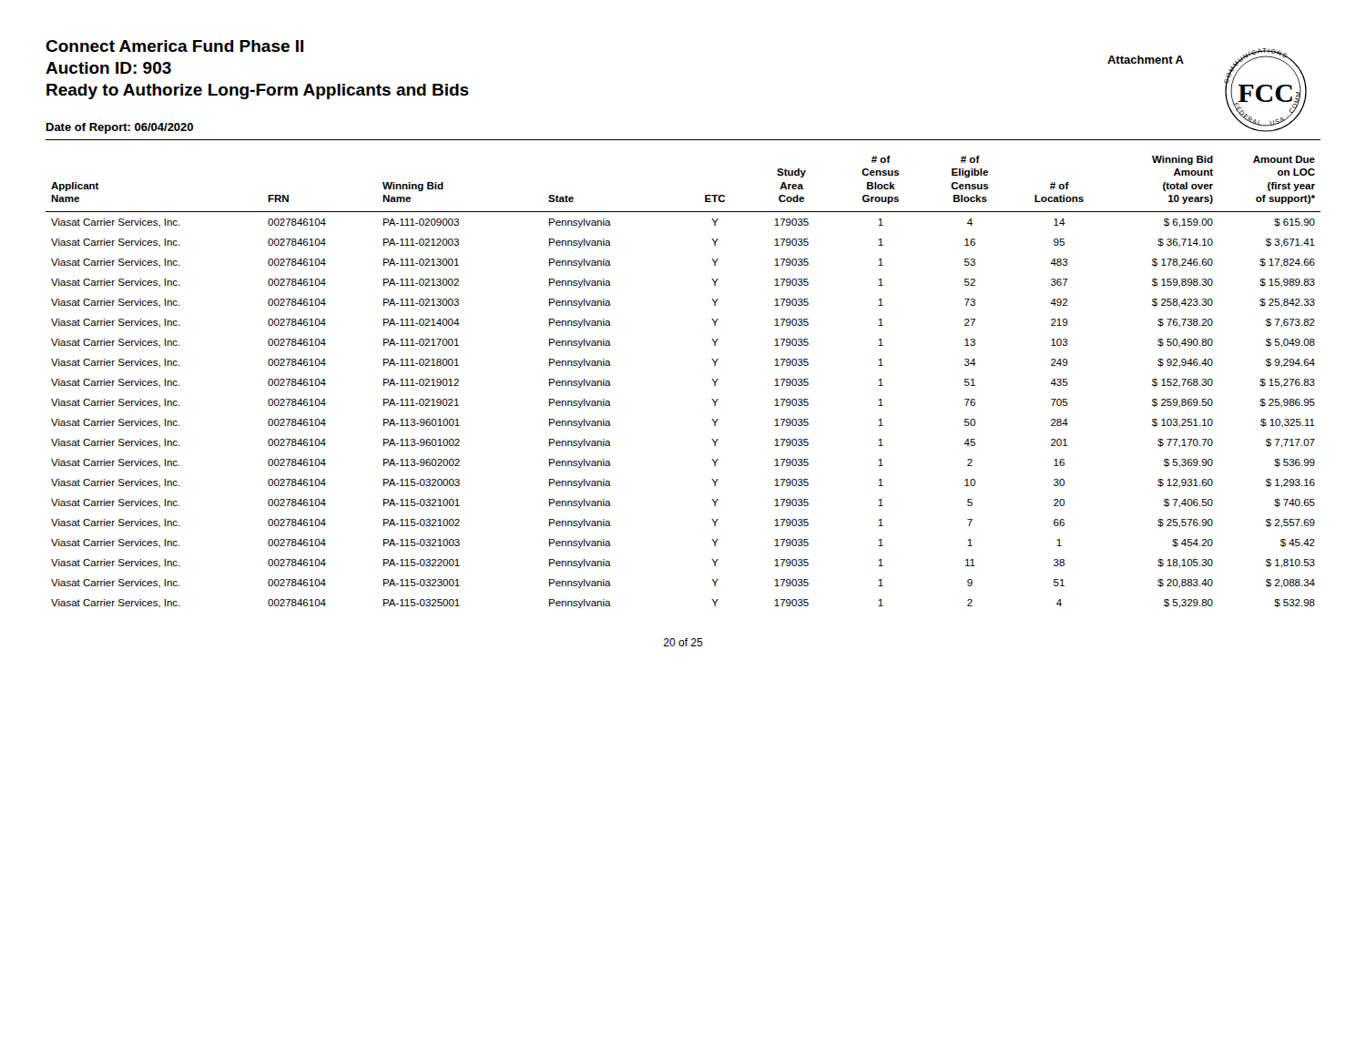Attachment A
COMMUNICATIONS FEDERAL · USA · COMMISSION FCC
Connect America Fund Phase II
Auction ID: 903
Ready to Authorize Long-Form Applicants and Bids
Date of Report: 06/04/2020
| Applicant Name | FRN | Winning Bid Name | State | ETC | Study Area Code | # of Census Block Groups | # of Eligible Census Blocks | # of Locations | Winning Bid Amount (total over 10 years) | Amount Due on LOC (first year of support)* |
| --- | --- | --- | --- | --- | --- | --- | --- | --- | --- | --- |
| Viasat Carrier Services, Inc. | 0027846104 | PA-111-0209003 | Pennsylvania | Y | 179035 | 1 | 4 | 14 | $ 6,159.00 | $ 615.90 |
| Viasat Carrier Services, Inc. | 0027846104 | PA-111-0212003 | Pennsylvania | Y | 179035 | 1 | 16 | 95 | $ 36,714.10 | $ 3,671.41 |
| Viasat Carrier Services, Inc. | 0027846104 | PA-111-0213001 | Pennsylvania | Y | 179035 | 1 | 53 | 483 | $ 178,246.60 | $ 17,824.66 |
| Viasat Carrier Services, Inc. | 0027846104 | PA-111-0213002 | Pennsylvania | Y | 179035 | 1 | 52 | 367 | $ 159,898.30 | $ 15,989.83 |
| Viasat Carrier Services, Inc. | 0027846104 | PA-111-0213003 | Pennsylvania | Y | 179035 | 1 | 73 | 492 | $ 258,423.30 | $ 25,842.33 |
| Viasat Carrier Services, Inc. | 0027846104 | PA-111-0214004 | Pennsylvania | Y | 179035 | 1 | 27 | 219 | $ 76,738.20 | $ 7,673.82 |
| Viasat Carrier Services, Inc. | 0027846104 | PA-111-0217001 | Pennsylvania | Y | 179035 | 1 | 13 | 103 | $ 50,490.80 | $ 5,049.08 |
| Viasat Carrier Services, Inc. | 0027846104 | PA-111-0218001 | Pennsylvania | Y | 179035 | 1 | 34 | 249 | $ 92,946.40 | $ 9,294.64 |
| Viasat Carrier Services, Inc. | 0027846104 | PA-111-0219012 | Pennsylvania | Y | 179035 | 1 | 51 | 435 | $ 152,768.30 | $ 15,276.83 |
| Viasat Carrier Services, Inc. | 0027846104 | PA-111-0219021 | Pennsylvania | Y | 179035 | 1 | 76 | 705 | $ 259,869.50 | $ 25,986.95 |
| Viasat Carrier Services, Inc. | 0027846104 | PA-113-9601001 | Pennsylvania | Y | 179035 | 1 | 50 | 284 | $ 103,251.10 | $ 10,325.11 |
| Viasat Carrier Services, Inc. | 0027846104 | PA-113-9601002 | Pennsylvania | Y | 179035 | 1 | 45 | 201 | $ 77,170.70 | $ 7,717.07 |
| Viasat Carrier Services, Inc. | 0027846104 | PA-113-9602002 | Pennsylvania | Y | 179035 | 1 | 2 | 16 | $ 5,369.90 | $ 536.99 |
| Viasat Carrier Services, Inc. | 0027846104 | PA-115-0320003 | Pennsylvania | Y | 179035 | 1 | 10 | 30 | $ 12,931.60 | $ 1,293.16 |
| Viasat Carrier Services, Inc. | 0027846104 | PA-115-0321001 | Pennsylvania | Y | 179035 | 1 | 5 | 20 | $ 7,406.50 | $ 740.65 |
| Viasat Carrier Services, Inc. | 0027846104 | PA-115-0321002 | Pennsylvania | Y | 179035 | 1 | 7 | 66 | $ 25,576.90 | $ 2,557.69 |
| Viasat Carrier Services, Inc. | 0027846104 | PA-115-0321003 | Pennsylvania | Y | 179035 | 1 | 1 | 1 | $ 454.20 | $ 45.42 |
| Viasat Carrier Services, Inc. | 0027846104 | PA-115-0322001 | Pennsylvania | Y | 179035 | 1 | 11 | 38 | $ 18,105.30 | $ 1,810.53 |
| Viasat Carrier Services, Inc. | 0027846104 | PA-115-0323001 | Pennsylvania | Y | 179035 | 1 | 9 | 51 | $ 20,883.40 | $ 2,088.34 |
| Viasat Carrier Services, Inc. | 0027846104 | PA-115-0325001 | Pennsylvania | Y | 179035 | 1 | 2 | 4 | $ 5,329.80 | $ 532.98 |
20 of 25